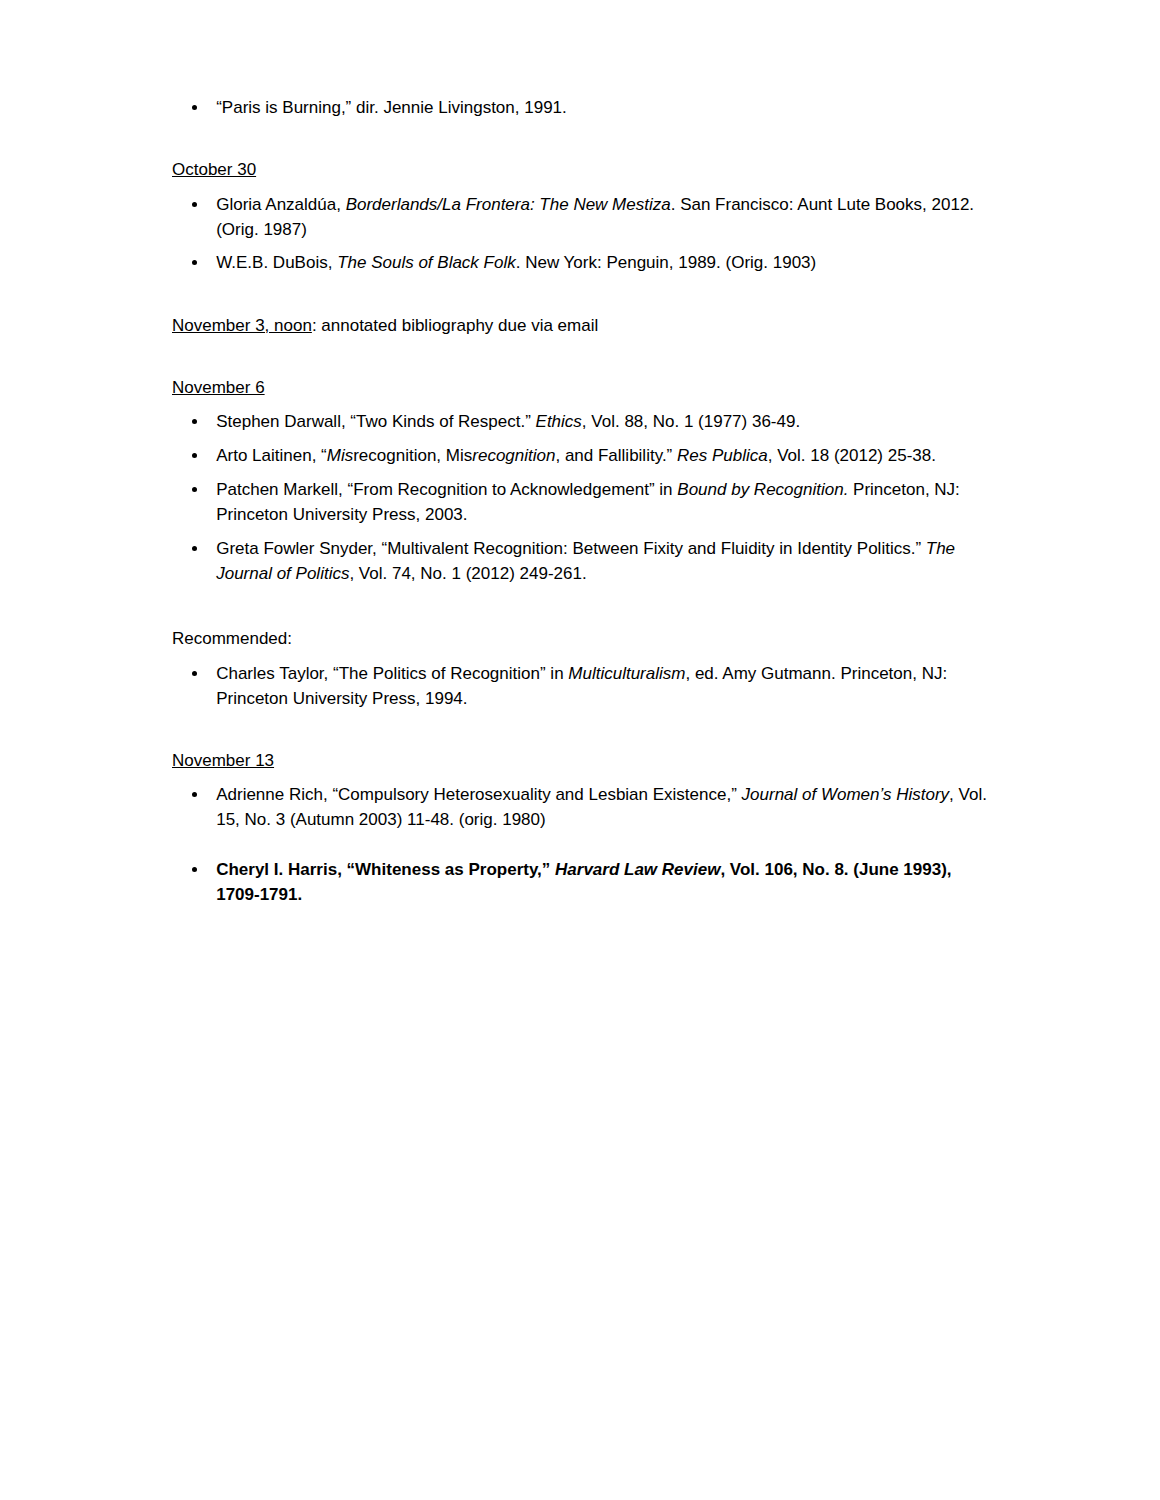“Paris is Burning,” dir. Jennie Livingston, 1991.
October 30
Gloria Anzaldúa, Borderlands/La Frontera: The New Mestiza. San Francisco: Aunt Lute Books, 2012. (Orig. 1987)
W.E.B. DuBois, The Souls of Black Folk. New York: Penguin, 1989. (Orig. 1903)
November 3, noon: annotated bibliography due via email
November 6
Stephen Darwall, “Two Kinds of Respect.” Ethics, Vol. 88, No. 1 (1977) 36-49.
Arto Laitinen, “Misrecognition, Misrecognition, and Fallibility.” Res Publica, Vol. 18 (2012) 25-38.
Patchen Markell, “From Recognition to Acknowledgement” in Bound by Recognition. Princeton, NJ: Princeton University Press, 2003.
Greta Fowler Snyder, “Multivalent Recognition: Between Fixity and Fluidity in Identity Politics.” The Journal of Politics, Vol. 74, No. 1 (2012) 249-261.
Recommended:
Charles Taylor, “The Politics of Recognition” in Multiculturalism, ed. Amy Gutmann. Princeton, NJ: Princeton University Press, 1994.
November 13
Adrienne Rich, “Compulsory Heterosexuality and Lesbian Existence,” Journal of Women’s History, Vol. 15, No. 3 (Autumn 2003) 11-48. (orig. 1980)
Cheryl I. Harris, “Whiteness as Property,” Harvard Law Review, Vol. 106, No. 8. (June 1993), 1709-1791.